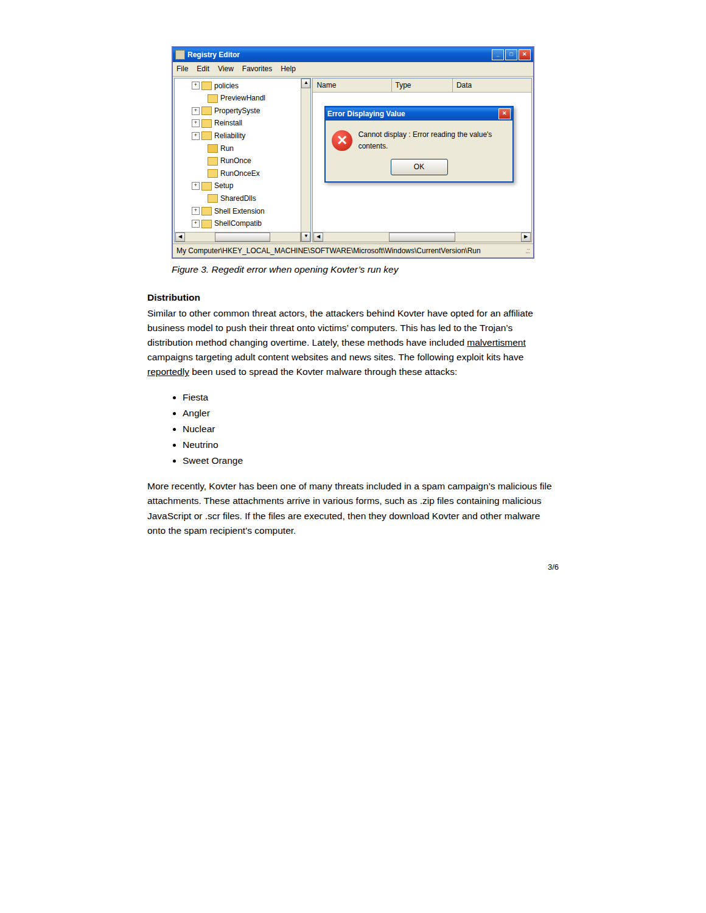Registry Editor _ □ ✕
File Edit View Favorites Help
+ policies
PreviewHandl
+ PropertySyste
+ Reinstall
+ Reliability
Run
RunOnce
RunOnceEx
+ Setup
SharedDlls
+ Shell Extension
+ ShellCompatib
▲ ▼
◀ ▶
Name
Type
Data
◀ ▶
Error Displaying Value ✕
✕ Cannot display : Error reading the value's contents.
OK
My Computer\HKEY_LOCAL_MACHINE\SOFTWARE\Microsoft\Windows\CurrentVersion\Run .::
Figure 3. Regedit error when opening Kovter’s run key
Distribution
Similar to other common threat actors, the attackers behind Kovter have opted for an affiliate business model to push their threat onto victims’ computers. This has led to the Trojan’s distribution method changing overtime. Lately, these methods have included malvertisment campaigns targeting adult content websites and news sites. The following exploit kits have reportedly been used to spread the Kovter malware through these attacks:
Fiesta
Angler
Nuclear
Neutrino
Sweet Orange
More recently, Kovter has been one of many threats included in a spam campaign’s malicious file attachments. These attachments arrive in various forms, such as .zip files containing malicious JavaScript or .scr files. If the files are executed, then they download Kovter and other malware onto the spam recipient’s computer.
3/6